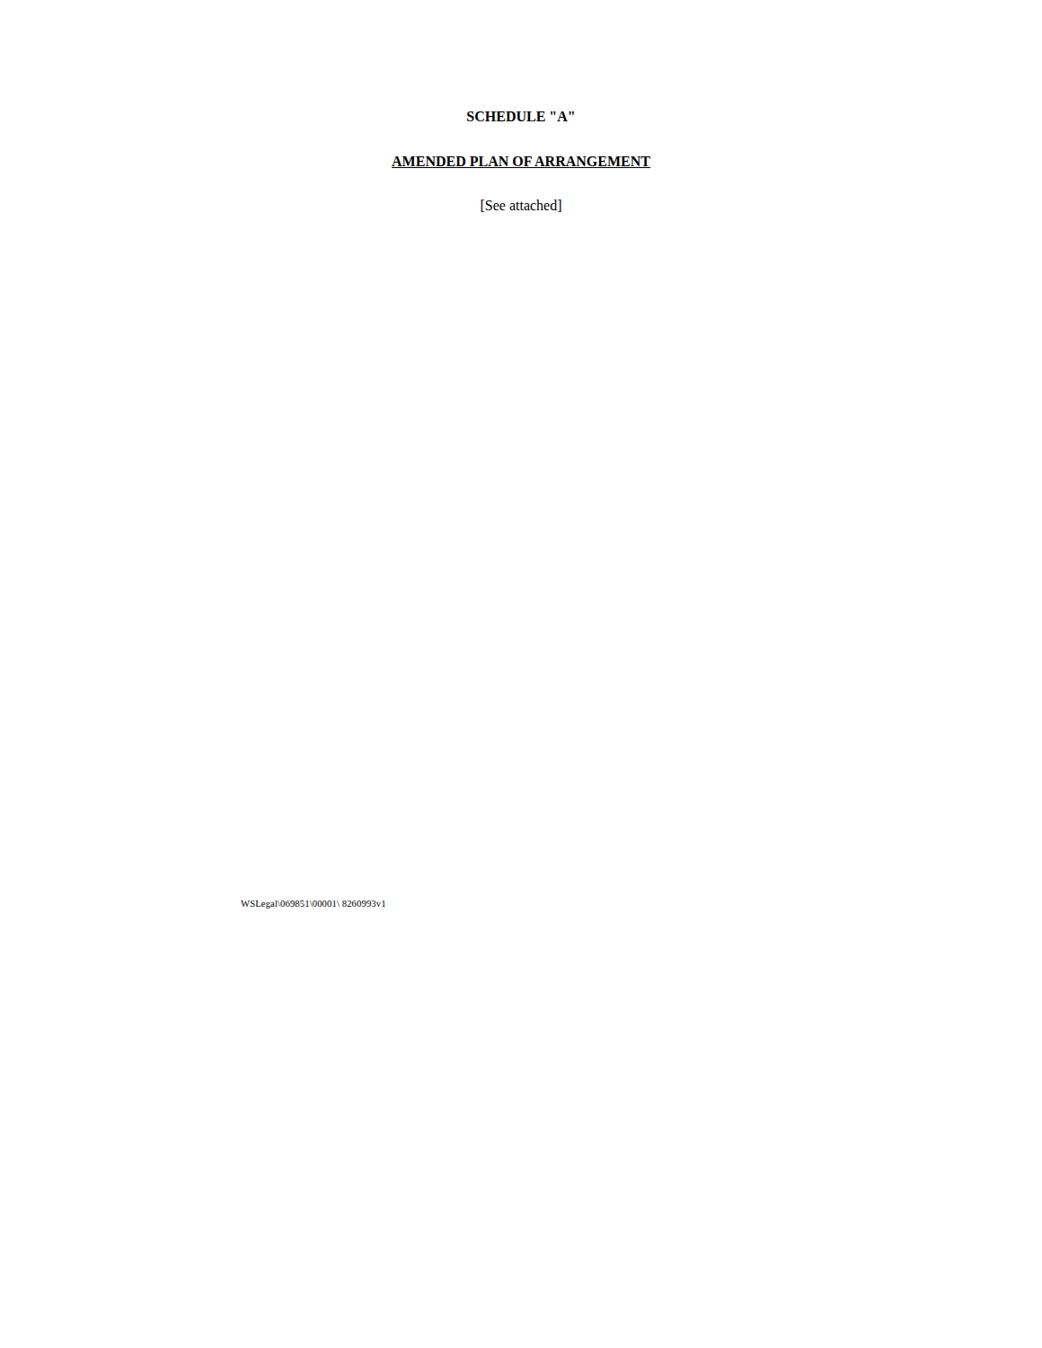SCHEDULE "A"
AMENDED PLAN OF ARRANGEMENT
[See attached]
WSLegal\069851\00001\ 8260993v1